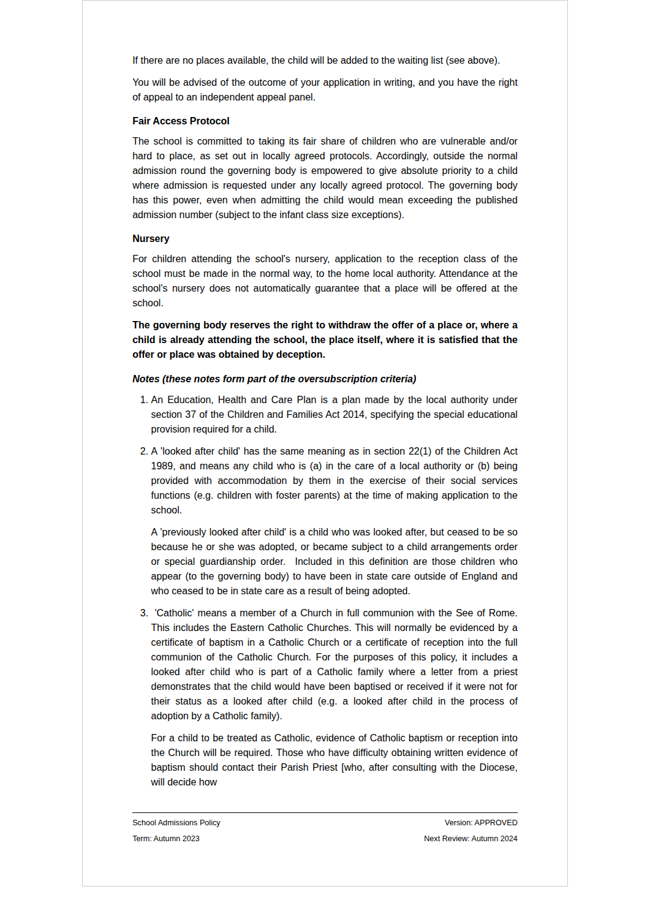If there are no places available, the child will be added to the waiting list (see above).
You will be advised of the outcome of your application in writing, and you have the right of appeal to an independent appeal panel.
Fair Access Protocol
The school is committed to taking its fair share of children who are vulnerable and/or hard to place, as set out in locally agreed protocols. Accordingly, outside the normal admission round the governing body is empowered to give absolute priority to a child where admission is requested under any locally agreed protocol. The governing body has this power, even when admitting the child would mean exceeding the published admission number (subject to the infant class size exceptions).
Nursery
For children attending the school's nursery, application to the reception class of the school must be made in the normal way, to the home local authority. Attendance at the school's nursery does not automatically guarantee that a place will be offered at the school.
The governing body reserves the right to withdraw the offer of a place or, where a child is already attending the school, the place itself, where it is satisfied that the offer or place was obtained by deception.
Notes (these notes form part of the oversubscription criteria)
An Education, Health and Care Plan is a plan made by the local authority under section 37 of the Children and Families Act 2014, specifying the special educational provision required for a child.
A 'looked after child' has the same meaning as in section 22(1) of the Children Act 1989, and means any child who is (a) in the care of a local authority or (b) being provided with accommodation by them in the exercise of their social services functions (e.g. children with foster parents) at the time of making application to the school.
A 'previously looked after child' is a child who was looked after, but ceased to be so because he or she was adopted, or became subject to a child arrangements order or special guardianship order. Included in this definition are those children who appear (to the governing body) to have been in state care outside of England and who ceased to be in state care as a result of being adopted.
'Catholic' means a member of a Church in full communion with the See of Rome. This includes the Eastern Catholic Churches. This will normally be evidenced by a certificate of baptism in a Catholic Church or a certificate of reception into the full communion of the Catholic Church. For the purposes of this policy, it includes a looked after child who is part of a Catholic family where a letter from a priest demonstrates that the child would have been baptised or received if it were not for their status as a looked after child (e.g. a looked after child in the process of adoption by a Catholic family).
For a child to be treated as Catholic, evidence of Catholic baptism or reception into the Church will be required. Those who have difficulty obtaining written evidence of baptism should contact their Parish Priest [who, after consulting with the Diocese, will decide how
School Admissions Policy Version: APPROVED
Term: Autumn 2023 Next Review: Autumn 2024